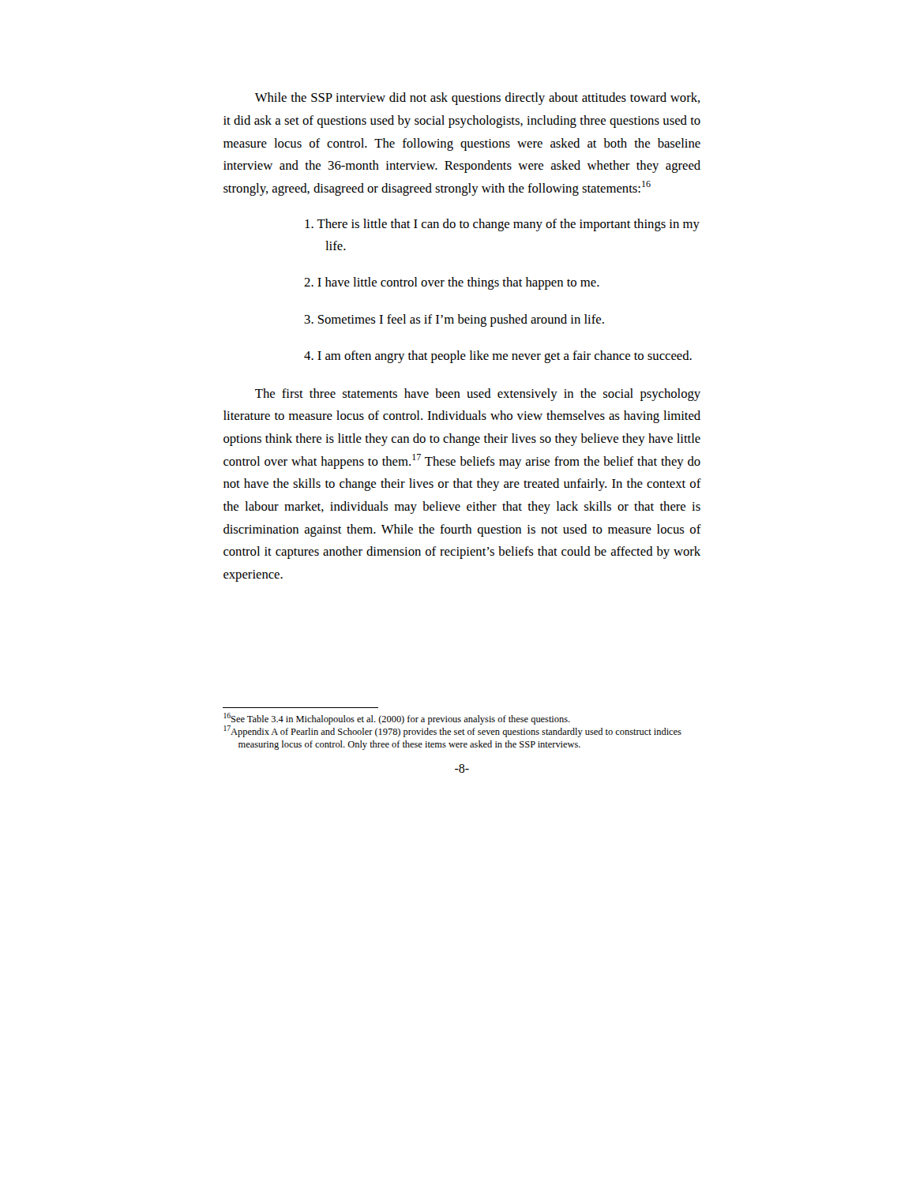While the SSP interview did not ask questions directly about attitudes toward work, it did ask a set of questions used by social psychologists, including three questions used to measure locus of control. The following questions were asked at both the baseline interview and the 36-month interview. Respondents were asked whether they agreed strongly, agreed, disagreed or disagreed strongly with the following statements:16
1. There is little that I can do to change many of the important things in my life.
2. I have little control over the things that happen to me.
3. Sometimes I feel as if I’m being pushed around in life.
4. I am often angry that people like me never get a fair chance to succeed.
The first three statements have been used extensively in the social psychology literature to measure locus of control. Individuals who view themselves as having limited options think there is little they can do to change their lives so they believe they have little control over what happens to them.17 These beliefs may arise from the belief that they do not have the skills to change their lives or that they are treated unfairly. In the context of the labour market, individuals may believe either that they lack skills or that there is discrimination against them. While the fourth question is not used to measure locus of control it captures another dimension of recipient’s beliefs that could be affected by work experience.
16See Table 3.4 in Michalopoulos et al. (2000) for a previous analysis of these questions.
17Appendix A of Pearlin and Schooler (1978) provides the set of seven questions standardly used to construct indices
measuring locus of control. Only three of these items were asked in the SSP interviews.
-8-